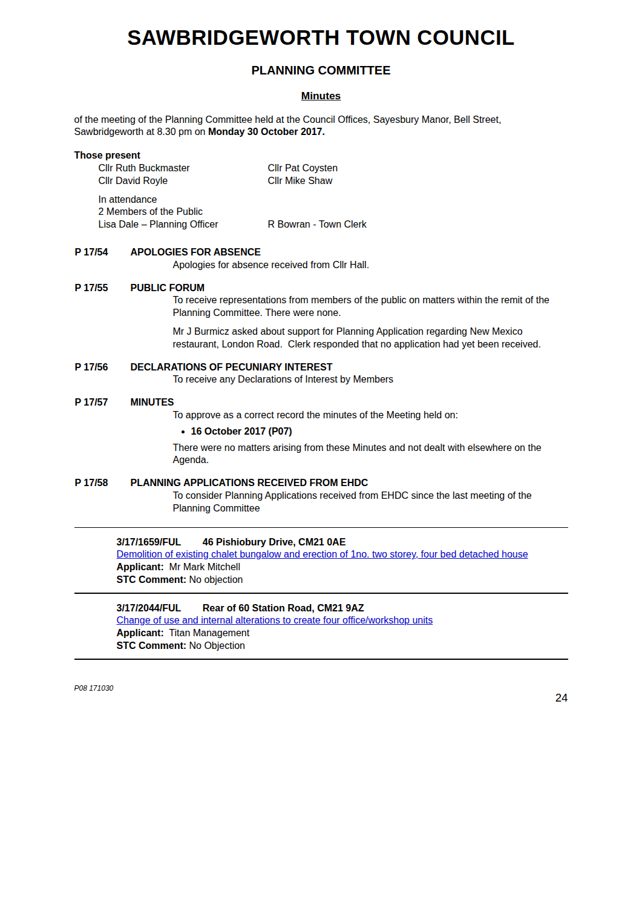SAWBRIDGEWORTH TOWN COUNCIL
PLANNING COMMITTEE
Minutes
of the meeting of the Planning Committee held at the Council Offices, Sayesbury Manor, Bell Street, Sawbridgeworth at 8.30 pm on Monday 30 October 2017.
Those present
| Cllr Ruth Buckmaster | Cllr Pat Coysten |
| Cllr David Royle | Cllr Mike Shaw |
| In attendance |
| 2 Members of the Public |
| Lisa Dale – Planning Officer | R Bowran - Town Clerk |
| P 17/54 | APOLOGIES FOR ABSENCE Apologies for absence received from Cllr Hall. |
| P 17/55 | PUBLIC FORUM To receive representations from members of the public on matters within the remit of the Planning Committee. There were none. Mr J Burmicz asked about support for Planning Application regarding New Mexico restaurant, London Road. Clerk responded that no application had yet been received. |
| P 17/56 | DECLARATIONS OF PECUNIARY INTEREST To receive any Declarations of Interest by Members |
| P 17/57 | MINUTES To approve as a correct record the minutes of the Meeting held on: 16 October 2017 (P07) There were no matters arising from these Minutes and not dealt with elsewhere on the Agenda. |
| P 17/58 | PLANNING APPLICATIONS RECEIVED FROM EHDC To consider Planning Applications received from EHDC since the last meeting of the Planning Committee |
3/17/1659/FUL 46 Pishiobury Drive, CM21 0AE
Demolition of existing chalet bungalow and erection of 1no. two storey, four bed detached house
Applicant: Mr Mark Mitchell
STC Comment: No objection
3/17/2044/FUL Rear of 60 Station Road, CM21 9AZ
Change of use and internal alterations to create four office/workshop units
Applicant: Titan Management
STC Comment: No Objection
P08 171030
24